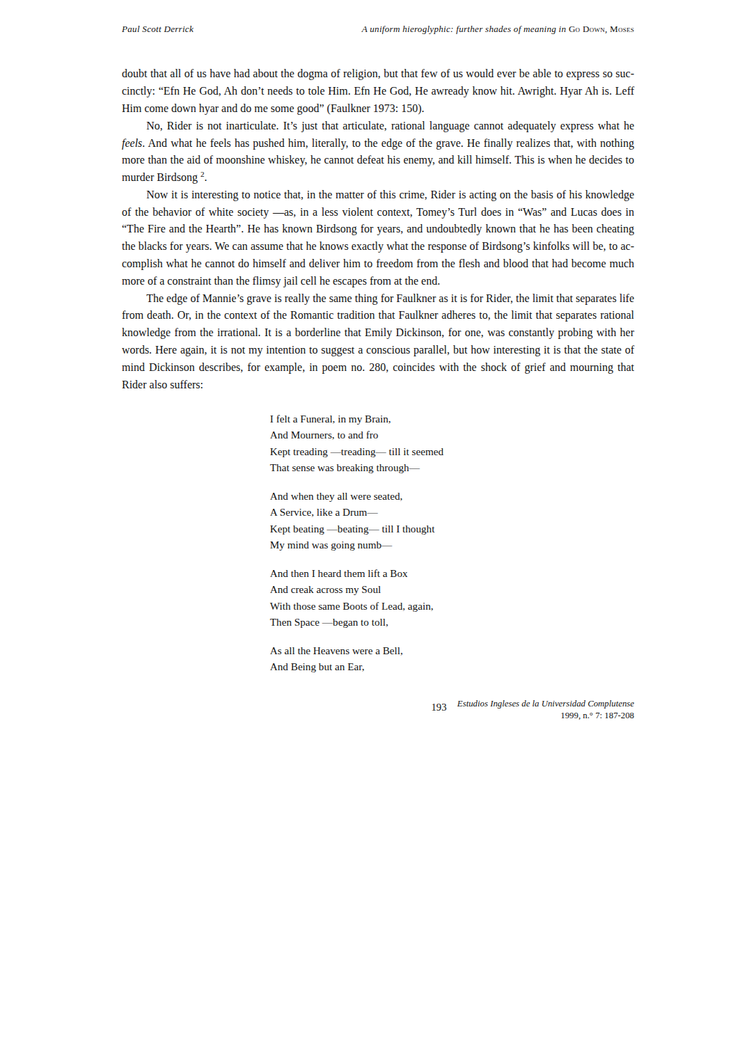Paul Scott Derrick A uniform hieroglyphic: further shades of meaning in Go Down, Moses
doubt that all of us have had about the dogma of religion, but that few of us would ever be able to express so succinctly: “Efn He God, Ah don’t needs to tole Him. Efn He God, He awready know hit. Awright. Hyar Ah is. Leff Him come down hyar and do me some good” (Faulkner 1973: 150).
No, Rider is not inarticulate. It’s just that articulate, rational language cannot adequately express what he feels. And what he feels has pushed him, literally, to the edge of the grave. He finally realizes that, with nothing more than the aid of moonshine whiskey, he cannot defeat his enemy, and kill himself. This is when he decides to murder Birdsong 2.
Now it is interesting to notice that, in the matter of this crime, Rider is acting on the basis of his knowledge of the behavior of white society —as, in a less violent context, Tomey’s Turl does in “Was” and Lucas does in “The Fire and the Hearth”. He has known Birdsong for years, and undoubtedly known that he has been cheating the blacks for years. We can assume that he knows exactly what the response of Birdsong’s kinfolks will be, to accomplish what he cannot do himself and deliver him to freedom from the flesh and blood that had become much more of a constraint than the flimsy jail cell he escapes from at the end.
The edge of Mannie’s grave is really the same thing for Faulkner as it is for Rider, the limit that separates life from death. Or, in the context of the Romantic tradition that Faulkner adheres to, the limit that separates rational knowledge from the irrational. It is a borderline that Emily Dickinson, for one, was constantly probing with her words. Here again, it is not my intention to suggest a conscious parallel, but how interesting it is that the state of mind Dickinson describes, for example, in poem no. 280, coincides with the shock of grief and mourning that Rider also suffers:
I felt a Funeral, in my Brain,
And Mourners, to and fro
Kept treading —treading— till it seemed
That sense was breaking through—
And when they all were seated,
A Service, like a Drum—
Kept beating —beating— till I thought
My mind was going numb—
And then I heard them lift a Box
And creak across my Soul
With those same Boots of Lead, again,
Then Space —began to toll,
As all the Heavens were a Bell,
And Being but an Ear,
193 Estudios Ingleses de la Universidad Complutense
1999, n.° 7: 187-208